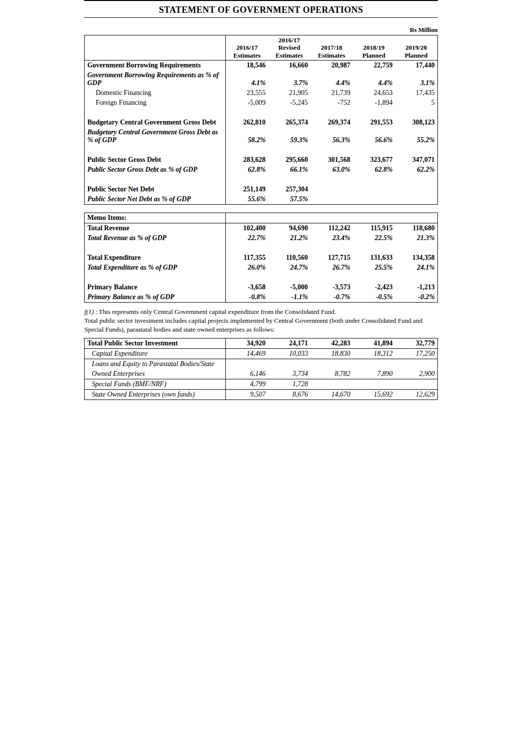STATEMENT OF GOVERNMENT OPERATIONS
Rs Million
| | 2016/17 Estimates | 2016/17 Revised Estimates | 2017/18 Estimates | 2018/19 Planned | 2019/20 Planned |
| --- | --- | --- | --- | --- | --- |
| Government Borrowing Requirements | 18,546 | 16,660 | 20,987 | 22,759 | 17,440 |
| Government Borrowing Requirements as % of GDP | 4.1% | 3.7% | 4.4% | 4.4% | 3.1% |
| Domestic Financing | 23,555 | 21,905 | 21,739 | 24,653 | 17,435 |
| Foreign Financing | -5,009 | -5,245 | -752 | -1,894 | 5 |
| Budgetary Central Government Gross Debt | 262,810 | 265,374 | 269,374 | 291,553 | 308,123 |
| Budgetary Central Government Gross Debt as % of GDP | 58.2% | 59.3% | 56.3% | 56.6% | 55.2% |
| Public Sector Gross Debt | 283,628 | 295,660 | 301,568 | 323,677 | 347,071 |
| Public Sector Gross Debt as % of GDP | 62.8% | 66.1% | 63.0% | 62.8% | 62.2% |
| Public Sector Net Debt | 251,149 | 257,304 | | | |
| Public Sector Net Debt as % of GDP | 55.6% | 57.5% | | | |
| Memo Items: | | | | | |
| Total Revenue | 102,400 | 94,690 | 112,242 | 115,915 | 118,680 |
| Total Revenue as % of GDP | 22.7% | 21.2% | 23.4% | 22.5% | 21.3% |
| Total Expenditure | 117,355 | 110,560 | 127,715 | 131,633 | 134,358 |
| Total Expenditure as % of GDP | 26.0% | 24.7% | 26.7% | 25.5% | 24.1% |
| Primary Balance | -3,658 | -5,000 | -3,573 | -2,423 | -1,213 |
| Primary Balance as % of GDP | -0.8% | -1.1% | -0.7% | -0.5% | -0.2% |
f(1) : This represents only Central Government capital expenditure from the Consolidated Fund.
Total public sector investment includes capital projects implemented by Central Government (both under Consolidated Fund and Special Funds), parastatal bodies and state owned enterprises as follows:
| Total Public Sector Investment | 34,920 | 24,171 | 42,283 | 41,894 | 32,779 |
| Capital Expenditure | 14,469 | 10,033 | 18,830 | 18,312 | 17,250 |
| Loans and Equity to Parastatal Bodies/State | | | | | |
| Owned Enterprises | 6,146 | 3,734 | 8,782 | 7,890 | 2,900 |
| Special Funds (BMF/NRF) | 4,799 | 1,728 | | | |
| State Owned Enterprises (own funds) | 9,507 | 8,676 | 14,670 | 15,692 | 12,629 |